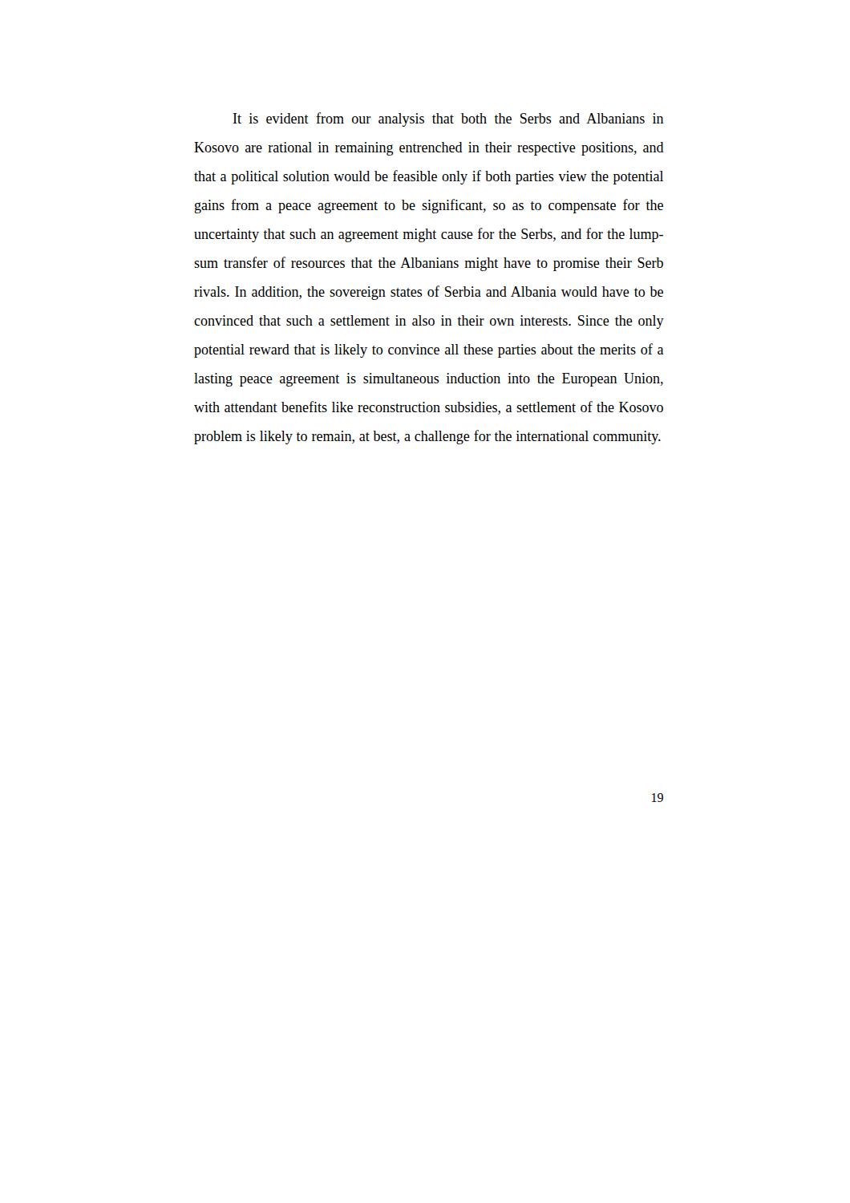It is evident from our analysis that both the Serbs and Albanians in Kosovo are rational in remaining entrenched in their respective positions, and that a political solution would be feasible only if both parties view the potential gains from a peace agreement to be significant, so as to compensate for the uncertainty that such an agreement might cause for the Serbs, and for the lump-sum transfer of resources that the Albanians might have to promise their Serb rivals. In addition, the sovereign states of Serbia and Albania would have to be convinced that such a settlement in also in their own interests. Since the only potential reward that is likely to convince all these parties about the merits of a lasting peace agreement is simultaneous induction into the European Union, with attendant benefits like reconstruction subsidies, a settlement of the Kosovo problem is likely to remain, at best, a challenge for the international community.
19